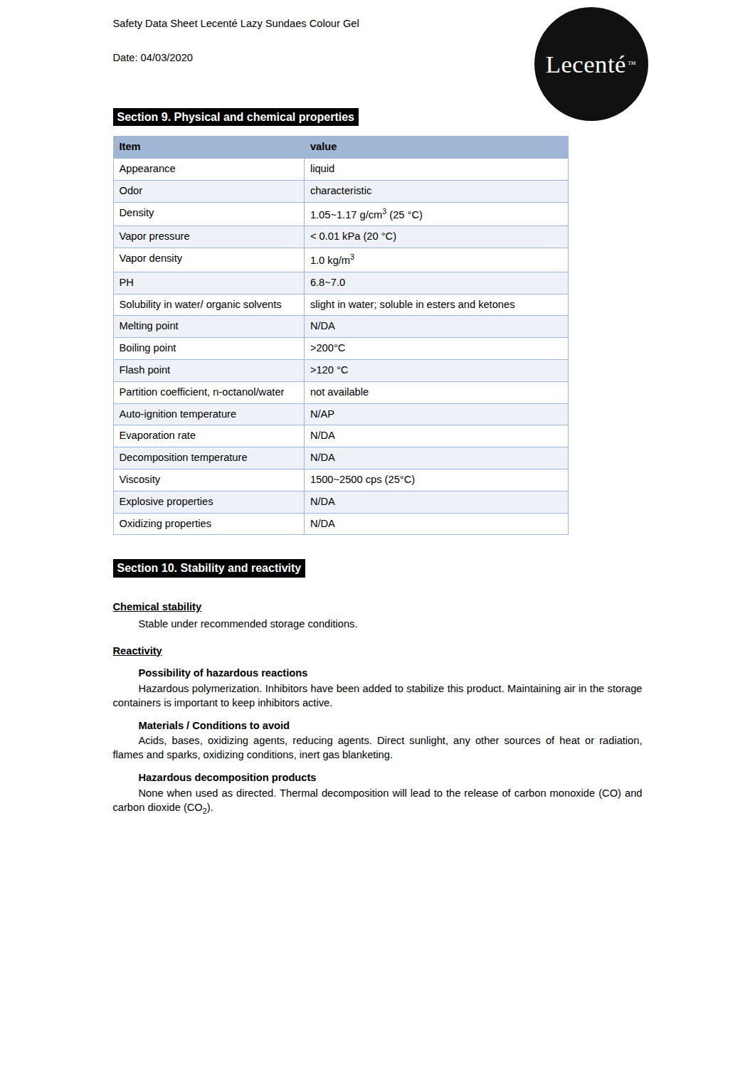Lecenté™
Safety Data Sheet Lecenté Lazy Sundaes Colour Gel
Date: 04/03/2020
Section 9. Physical and chemical properties
| Item | value |
| --- | --- |
| Appearance | liquid |
| Odor | characteristic |
| Density | 1.05~1.17 g/cm 3 (25 °C) |
| Vapor pressure | < 0.01 kPa (20 °C) |
| Vapor density | 1.0 kg/m 3 |
| PH | 6.8~7.0 |
| Solubility in water/ organic solvents | slight in water; soluble in esters and ketones |
| Melting point | N/DA |
| Boiling point | >200°C |
| Flash point | >120 °C |
| Partition coefficient, n-octanol/water | not available |
| Auto-ignition temperature | N/AP |
| Evaporation rate | N/DA |
| Decomposition temperature | N/DA |
| Viscosity | 1500~2500 cps (25°C) |
| Explosive properties | N/DA |
| Oxidizing properties | N/DA |
Section 10. Stability and reactivity
Chemical stability
Stable under recommended storage conditions.
Reactivity
Possibility of hazardous reactions
Hazardous polymerization. Inhibitors have been added to stabilize this product. Maintaining air in the storage containers is important to keep inhibitors active.
Materials / Conditions to avoid
Acids, bases, oxidizing agents, reducing agents. Direct sunlight, any other sources of heat or radiation, flames and sparks, oxidizing conditions, inert gas blanketing.
Hazardous decomposition products
None when used as directed. Thermal decomposition will lead to the release of carbon monoxide (CO) and carbon dioxide (CO2).